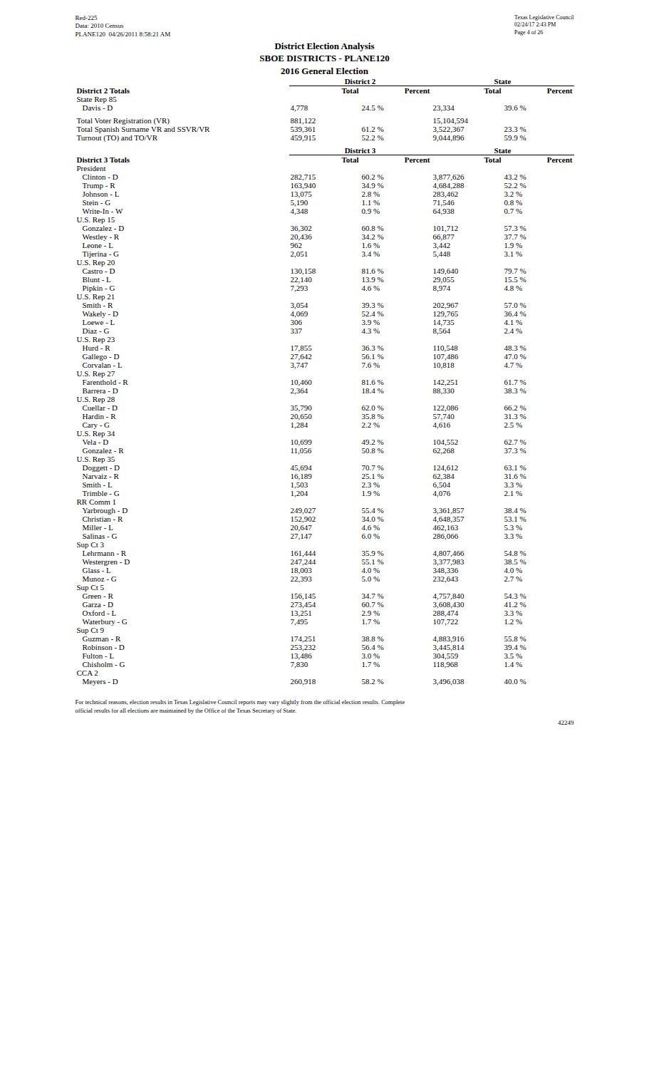Red-225
Data: 2010 Census
PLANE120 04/26/2011 8:58:21 AM
Texas Legislative Council
02/24/17 2:43 PM
Page 4 of 26
District Election Analysis
SBOE DISTRICTS - PLANE120
2016 General Election
| | District 2 | State |
| --- | --- | --- |
| District 2 Totals | Total | Percent | Total | Percent |
| State Rep 85 | | | | |
| Davis - D | 4,778 | 24.5 % | 23,334 | 39.6 % |
| Total Voter Registration (VR) | 881,122 | | 15,104,594 | |
| Total Spanish Surname VR and SSVR/VR | 539,361 | 61.2 % | 3,522,367 | 23.3 % |
| Turnout (TO) and TO/VR | 459,915 | 52.2 % | 9,044,896 | 59.9 % |
| | District 3 | State |
| District 3 Totals | Total | Percent | Total | Percent |
| President | | | | |
| Clinton - D | 282,715 | 60.2 % | 3,877,626 | 43.2 % |
| Trump - R | 163,940 | 34.9 % | 4,684,288 | 52.2 % |
| Johnson - L | 13,075 | 2.8 % | 283,462 | 3.2 % |
| Stein - G | 5,190 | 1.1 % | 71,546 | 0.8 % |
| Write-In - W | 4,348 | 0.9 % | 64,938 | 0.7 % |
| U.S. Rep 15 | | | | |
| Gonzalez - D | 36,302 | 60.8 % | 101,712 | 57.3 % |
| Westley - R | 20,436 | 34.2 % | 66,877 | 37.7 % |
| Leone - L | 962 | 1.6 % | 3,442 | 1.9 % |
| Tijerina - G | 2,051 | 3.4 % | 5,448 | 3.1 % |
| U.S. Rep 20 | | | | |
| Castro - D | 130,158 | 81.6 % | 149,640 | 79.7 % |
| Blunt - L | 22,140 | 13.9 % | 29,055 | 15.5 % |
| Pipkin - G | 7,293 | 4.6 % | 8,974 | 4.8 % |
| U.S. Rep 21 | | | | |
| Smith - R | 3,054 | 39.3 % | 202,967 | 57.0 % |
| Wakely - D | 4,069 | 52.4 % | 129,765 | 36.4 % |
| Loewe - L | 306 | 3.9 % | 14,735 | 4.1 % |
| Diaz - G | 337 | 4.3 % | 8,564 | 2.4 % |
| U.S. Rep 23 | | | | |
| Hurd - R | 17,855 | 36.3 % | 110,548 | 48.3 % |
| Gallego - D | 27,642 | 56.1 % | 107,486 | 47.0 % |
| Corvalan - L | 3,747 | 7.6 % | 10,818 | 4.7 % |
| U.S. Rep 27 | | | | |
| Farenthold - R | 10,460 | 81.6 % | 142,251 | 61.7 % |
| Barrera - D | 2,364 | 18.4 % | 88,330 | 38.3 % |
| U.S. Rep 28 | | | | |
| Cuellar - D | 35,790 | 62.0 % | 122,086 | 66.2 % |
| Hardin - R | 20,650 | 35.8 % | 57,740 | 31.3 % |
| Cary - G | 1,284 | 2.2 % | 4,616 | 2.5 % |
| U.S. Rep 34 | | | | |
| Vela - D | 10,699 | 49.2 % | 104,552 | 62.7 % |
| Gonzalez - R | 11,056 | 50.8 % | 62,268 | 37.3 % |
| U.S. Rep 35 | | | | |
| Doggett - D | 45,694 | 70.7 % | 124,612 | 63.1 % |
| Narvaiz - R | 16,189 | 25.1 % | 62,384 | 31.6 % |
| Smith - L | 1,503 | 2.3 % | 6,504 | 3.3 % |
| Trimble - G | 1,204 | 1.9 % | 4,076 | 2.1 % |
| RR Comm 1 | | | | |
| Yarbrough - D | 249,027 | 55.4 % | 3,361,857 | 38.4 % |
| Christian - R | 152,902 | 34.0 % | 4,648,357 | 53.1 % |
| Miller - L | 20,647 | 4.6 % | 462,163 | 5.3 % |
| Salinas - G | 27,147 | 6.0 % | 286,066 | 3.3 % |
| Sup Ct 3 | | | | |
| Lehrmann - R | 161,444 | 35.9 % | 4,807,466 | 54.8 % |
| Westergren - D | 247,244 | 55.1 % | 3,377,983 | 38.5 % |
| Glass - L | 18,003 | 4.0 % | 348,336 | 4.0 % |
| Munoz - G | 22,393 | 5.0 % | 232,643 | 2.7 % |
| Sup Ct 5 | | | | |
| Green - R | 156,145 | 34.7 % | 4,757,840 | 54.3 % |
| Garza - D | 273,454 | 60.7 % | 3,608,430 | 41.2 % |
| Oxford - L | 13,251 | 2.9 % | 288,474 | 3.3 % |
| Waterbury - G | 7,495 | 1.7 % | 107,722 | 1.2 % |
| Sup Ct 9 | | | | |
| Guzman - R | 174,251 | 38.8 % | 4,883,916 | 55.8 % |
| Robinson - D | 253,232 | 56.4 % | 3,445,814 | 39.4 % |
| Fulton - L | 13,486 | 3.0 % | 304,559 | 3.5 % |
| Chisholm - G | 7,830 | 1.7 % | 118,968 | 1.4 % |
| CCA 2 | | | | |
| Meyers - D | 260,918 | 58.2 % | 3,496,038 | 40.0 % |
For technical reasons, election results in Texas Legislative Council reports may vary slightly from the official election results. Complete
official results for all elections are maintained by the Office of the Texas Secretary of State.
42249